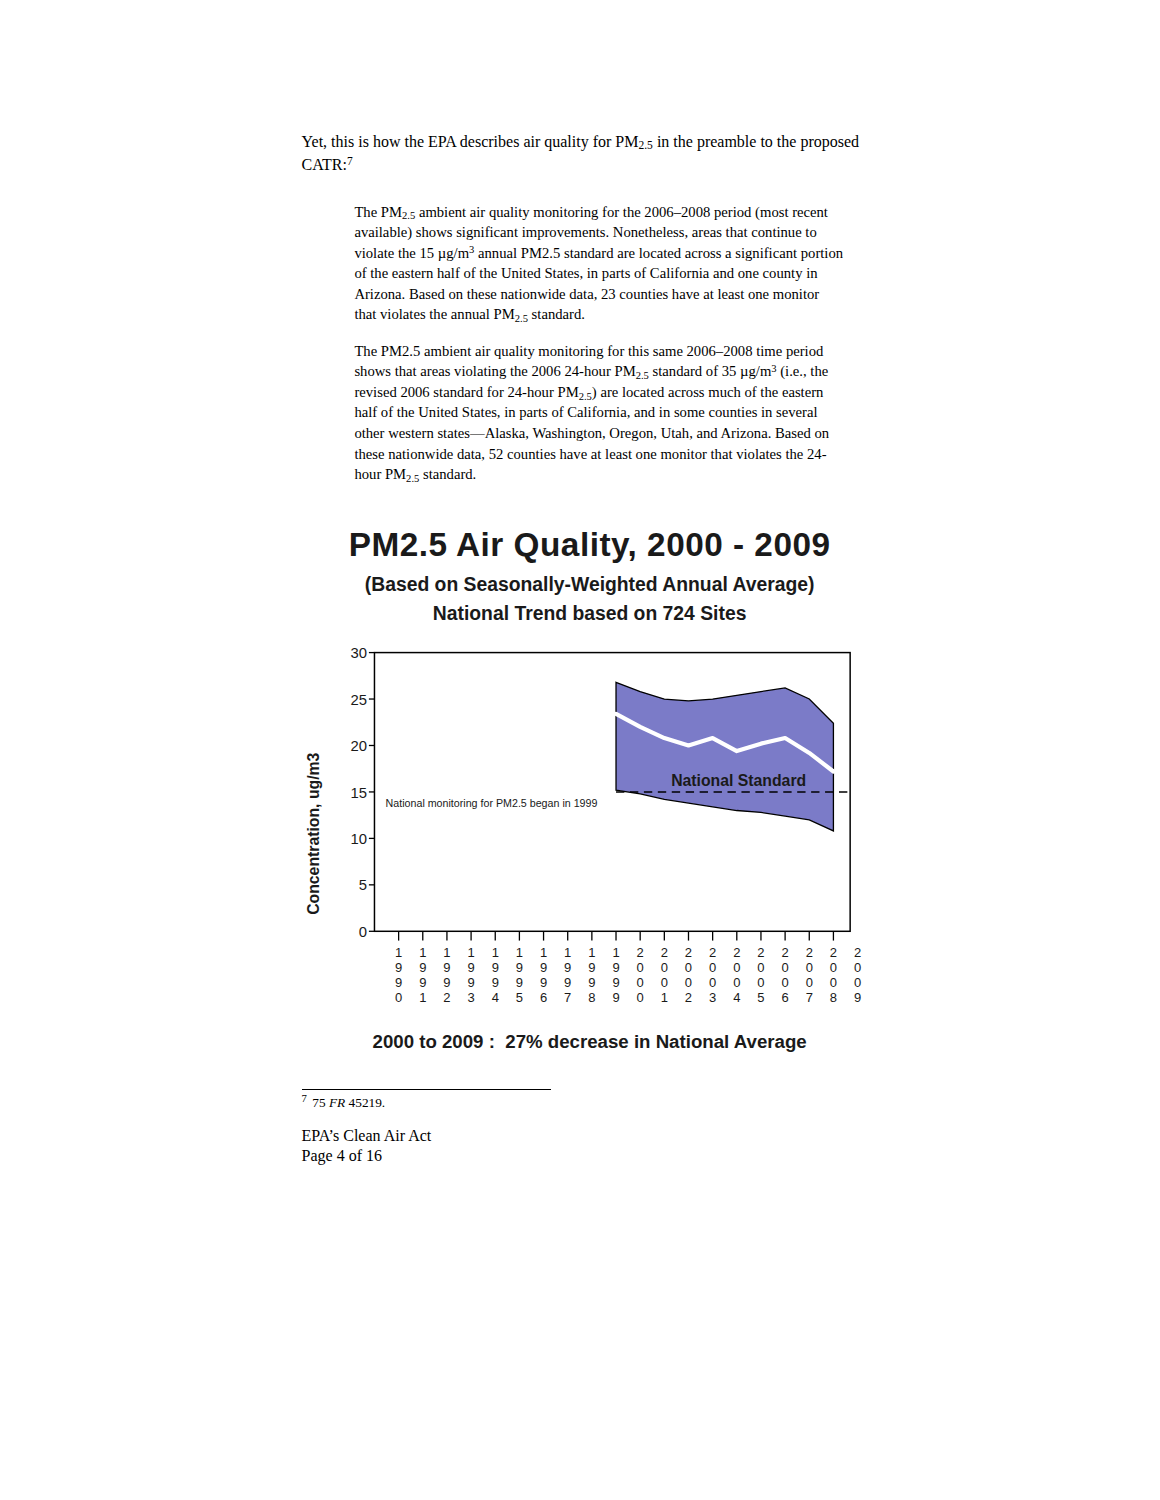Yet, this is how the EPA describes air quality for PM2.5 in the preamble to the proposed CATR:7
The PM2.5 ambient air quality monitoring for the 2006–2008 period (most recent available) shows significant improvements. Nonetheless, areas that continue to violate the 15 µg/m3 annual PM2.5 standard are located across a significant portion of the eastern half of the United States, in parts of California and one county in Arizona. Based on these nationwide data, 23 counties have at least one monitor that violates the annual PM2.5 standard.
The PM2.5 ambient air quality monitoring for this same 2006–2008 time period shows that areas violating the 2006 24-hour PM2.5 standard of 35 µg/m3 (i.e., the revised 2006 standard for 24-hour PM2.5) are located across much of the eastern half of the United States, in parts of California, and in some counties in several other western states—Alaska, Washington, Oregon, Utah, and Arizona. Based on these nationwide data, 52 counties have at least one monitor that violates the 24-hour PM2.5 standard.
PM2.5 Air Quality, 2000 - 2009 (Based on Seasonally-Weighted Annual Average) National Trend based on 724 Sites
Concentration, ug/m3 30 25 20 15 10 5 0 National Standard National monitoring for PM2.5 began in 1999 1990 1991 1992 1993 1994 1995 1996 1997 1998 1999 2000 2001 2002 2003 2004 2005 2006 2007 2008 2009
2000 to 2009 : 27% decrease in National Average
7 75 FR 45219.
EPA’s Clean Air Act
Page 4 of 16